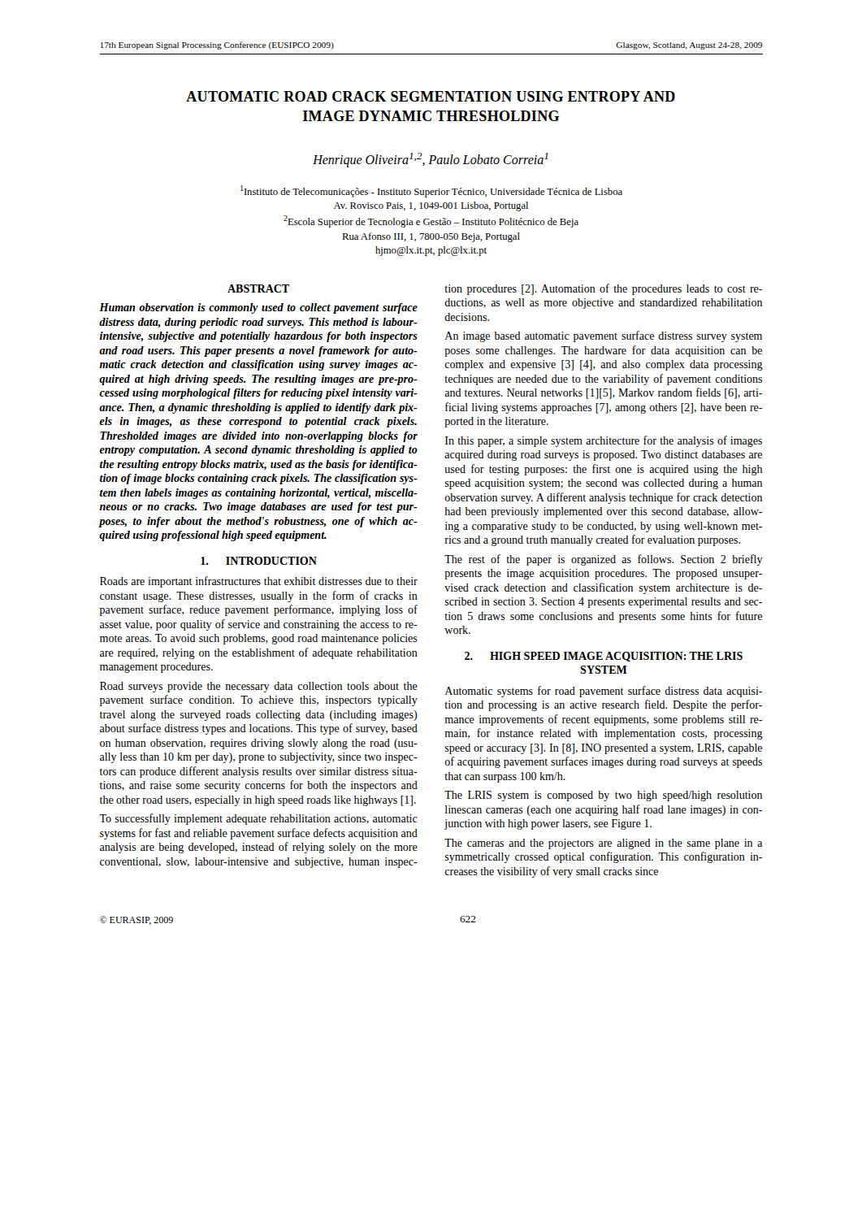17th European Signal Processing Conference (EUSIPCO 2009) Glasgow, Scotland, August 24-28, 2009
AUTOMATIC ROAD CRACK SEGMENTATION USING ENTROPY AND
IMAGE DYNAMIC THRESHOLDING
Henrique Oliveira1,2, Paulo Lobato Correia1
1Instituto de Telecomunicações - Instituto Superior Técnico, Universidade Técnica de Lisboa
Av. Rovisco Pais, 1, 1049-001 Lisboa, Portugal
2Escola Superior de Tecnologia e Gestão – Instituto Politécnico de Beja
Rua Afonso III, 1, 7800-050 Beja, Portugal
hjmo@lx.it.pt, plc@lx.it.pt
ABSTRACT
Human observation is commonly used to collect pavement surface distress data, during periodic road surveys. This method is labour-intensive, subjective and potentially hazardous for both inspectors and road users. This paper presents a novel framework for automatic crack detection and classification using survey images acquired at high driving speeds. The resulting images are pre-processed using morphological filters for reducing pixel intensity variance. Then, a dynamic thresholding is applied to identify dark pixels in images, as these correspond to potential crack pixels. Thresholded images are divided into non-overlapping blocks for entropy computation. A second dynamic thresholding is applied to the resulting entropy blocks matrix, used as the basis for identification of image blocks containing crack pixels. The classification system then labels images as containing horizontal, vertical, miscellaneous or no cracks. Two image databases are used for test purposes, to infer about the method's robustness, one of which acquired using professional high speed equipment.
1. INTRODUCTION
Roads are important infrastructures that exhibit distresses due to their constant usage. These distresses, usually in the form of cracks in pavement surface, reduce pavement performance, implying loss of asset value, poor quality of service and constraining the access to remote areas. To avoid such problems, good road maintenance policies are required, relying on the establishment of adequate rehabilitation management procedures.
Road surveys provide the necessary data collection tools about the pavement surface condition. To achieve this, inspectors typically travel along the surveyed roads collecting data (including images) about surface distress types and locations. This type of survey, based on human observation, requires driving slowly along the road (usually less than 10 km per day), prone to subjectivity, since two inspectors can produce different analysis results over similar distress situations, and raise some security concerns for both the inspectors and the other road users, especially in high speed roads like highways [1].
To successfully implement adequate rehabilitation actions, automatic systems for fast and reliable pavement surface defects acquisition and analysis are being developed, instead of relying solely on the more conventional, slow, labour-intensive and subjective, human inspection procedures [2]. Automation of the procedures leads to cost reductions, as well as more objective and standardized rehabilitation decisions.
An image based automatic pavement surface distress survey system poses some challenges. The hardware for data acquisition can be complex and expensive [3] [4], and also complex data processing techniques are needed due to the variability of pavement conditions and textures. Neural networks [1][5], Markov random fields [6], artificial living systems approaches [7], among others [2], have been reported in the literature.
In this paper, a simple system architecture for the analysis of images acquired during road surveys is proposed. Two distinct databases are used for testing purposes: the first one is acquired using the high speed acquisition system; the second was collected during a human observation survey. A different analysis technique for crack detection had been previously implemented over this second database, allowing a comparative study to be conducted, by using well-known metrics and a ground truth manually created for evaluation purposes.
The rest of the paper is organized as follows. Section 2 briefly presents the image acquisition procedures. The proposed unsupervised crack detection and classification system architecture is described in section 3. Section 4 presents experimental results and section 5 draws some conclusions and presents some hints for future work.
2. HIGH SPEED IMAGE ACQUISITION: THE LRIS SYSTEM
Automatic systems for road pavement surface distress data acquisition and processing is an active research field. Despite the performance improvements of recent equipments, some problems still remain, for instance related with implementation costs, processing speed or accuracy [3]. In [8], INO presented a system, LRIS, capable of acquiring pavement surfaces images during road surveys at speeds that can surpass 100 km/h.
The LRIS system is composed by two high speed/high resolution linescan cameras (each one acquiring half road lane images) in conjunction with high power lasers, see Figure 1.
The cameras and the projectors are aligned in the same plane in a symmetrically crossed optical configuration. This configuration increases the visibility of very small cracks since
© EURASIP, 2009 622